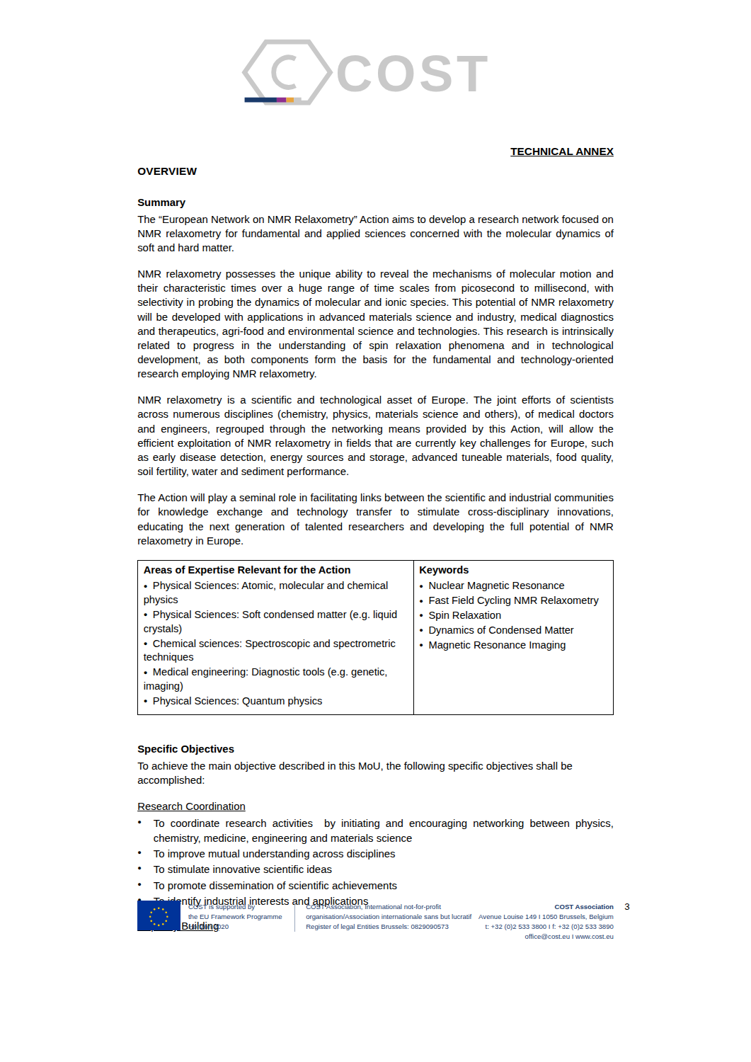COST
TECHNICAL ANNEX
OVERVIEW
Summary
The “European Network on NMR Relaxometry” Action aims to develop a research network focused on NMR relaxometry for fundamental and applied sciences concerned with the molecular dynamics of soft and hard matter.
NMR relaxometry possesses the unique ability to reveal the mechanisms of molecular motion and their characteristic times over a huge range of time scales from picosecond to millisecond, with selectivity in probing the dynamics of molecular and ionic species. This potential of NMR relaxometry will be developed with applications in advanced materials science and industry, medical diagnostics and therapeutics, agri-food and environmental science and technologies. This research is intrinsically related to progress in the understanding of spin relaxation phenomena and in technological development, as both components form the basis for the fundamental and technology-oriented research employing NMR relaxometry.
NMR relaxometry is a scientific and technological asset of Europe. The joint efforts of scientists across numerous disciplines (chemistry, physics, materials science and others), of medical doctors and engineers, regrouped through the networking means provided by this Action, will allow the efficient exploitation of NMR relaxometry in fields that are currently key challenges for Europe, such as early disease detection, energy sources and storage, advanced tuneable materials, food quality, soil fertility, water and sediment performance.
The Action will play a seminal role in facilitating links between the scientific and industrial communities for knowledge exchange and technology transfer to stimulate cross-disciplinary innovations, educating the next generation of talented researchers and developing the full potential of NMR relaxometry in Europe.
| Areas of Expertise Relevant for the Action Physical Sciences: Atomic, molecular and chemical physics Physical Sciences: Soft condensed matter (e.g. liquid crystals) Chemical sciences: Spectroscopic and spectrometric techniques Medical engineering: Diagnostic tools (e.g. genetic, imaging) Physical Sciences: Quantum physics | Keywords Nuclear Magnetic Resonance Fast Field Cycling NMR Relaxometry Spin Relaxation Dynamics of Condensed Matter Magnetic Resonance Imaging |
Specific Objectives
To achieve the main objective described in this MoU, the following specific objectives shall be accomplished:
Research Coordination
To coordinate research activities by initiating and encouraging networking between physics, chemistry, medicine, engineering and materials science
To improve mutual understanding across disciplines
To stimulate innovative scientific ideas
To promote dissemination of scientific achievements
To identify industrial interests and applications
Capacity Building
COST is supported by
the EU Framework Programme
Horizon 2020
COST Association, International not-for-profit
organisation/Association internationale sans but lucratif
Register of legal Entities Brussels: 0829090573
3 COST Association
Avenue Louise 149 I 1050 Brussels, Belgium
t: +32 (0)2 533 3800 I f: +32 (0)2 533 3890
office@cost.eu I www.cost.eu